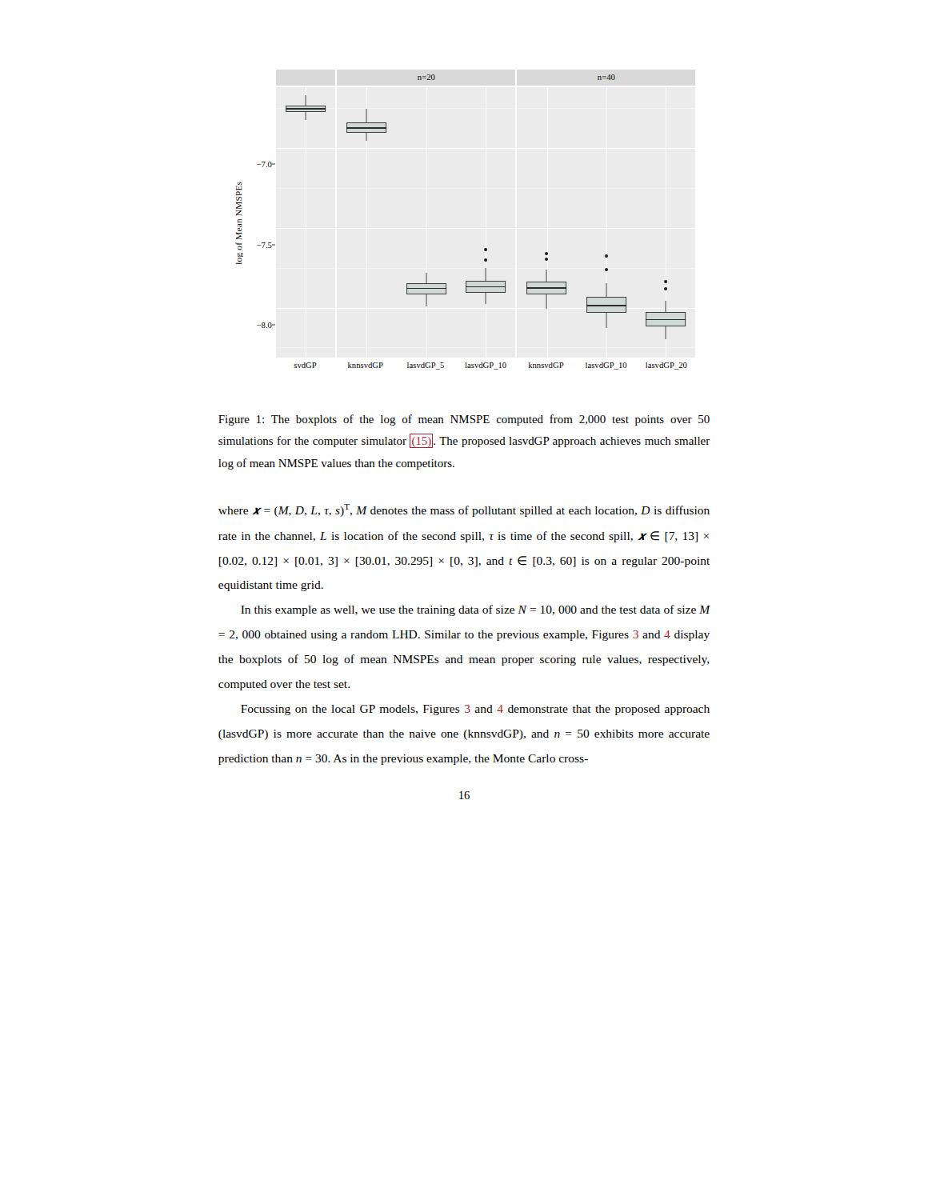log of Mean NMSPEs
−7.0
−7.5
−8.0
n=20
n=40
svdGP
knnsvdGP
lasvdGP_5
lasvdGP_10
knnsvdGP
lasvdGP_10
lasvdGP_20
Figure 1: The boxplots of the log of mean NMSPE computed from 2,000 test points over 50 simulations for the computer simulator (15). The proposed lasvdGP approach achieves much smaller log of mean NMSPE values than the competitors.
where 𝒙 = (M, D, L, τ, s)T, M denotes the mass of pollutant spilled at each location, D is diffusion rate in the channel, L is location of the second spill, τ is time of the second spill, 𝒙 ∈ [7, 13] × [0.02, 0.12] × [0.01, 3] × [30.01, 30.295] × [0, 3], and t ∈ [0.3, 60] is on a regular 200-point equidistant time grid.
In this example as well, we use the training data of size N = 10, 000 and the test data of size M = 2, 000 obtained using a random LHD. Similar to the previous example, Figures 3 and 4 display the boxplots of 50 log of mean NMSPEs and mean proper scoring rule values, respectively, computed over the test set.
Focussing on the local GP models, Figures 3 and 4 demonstrate that the proposed approach (lasvdGP) is more accurate than the naive one (knnsvdGP), and n = 50 exhibits more accurate prediction than n = 30. As in the previous example, the Monte Carlo cross-
16